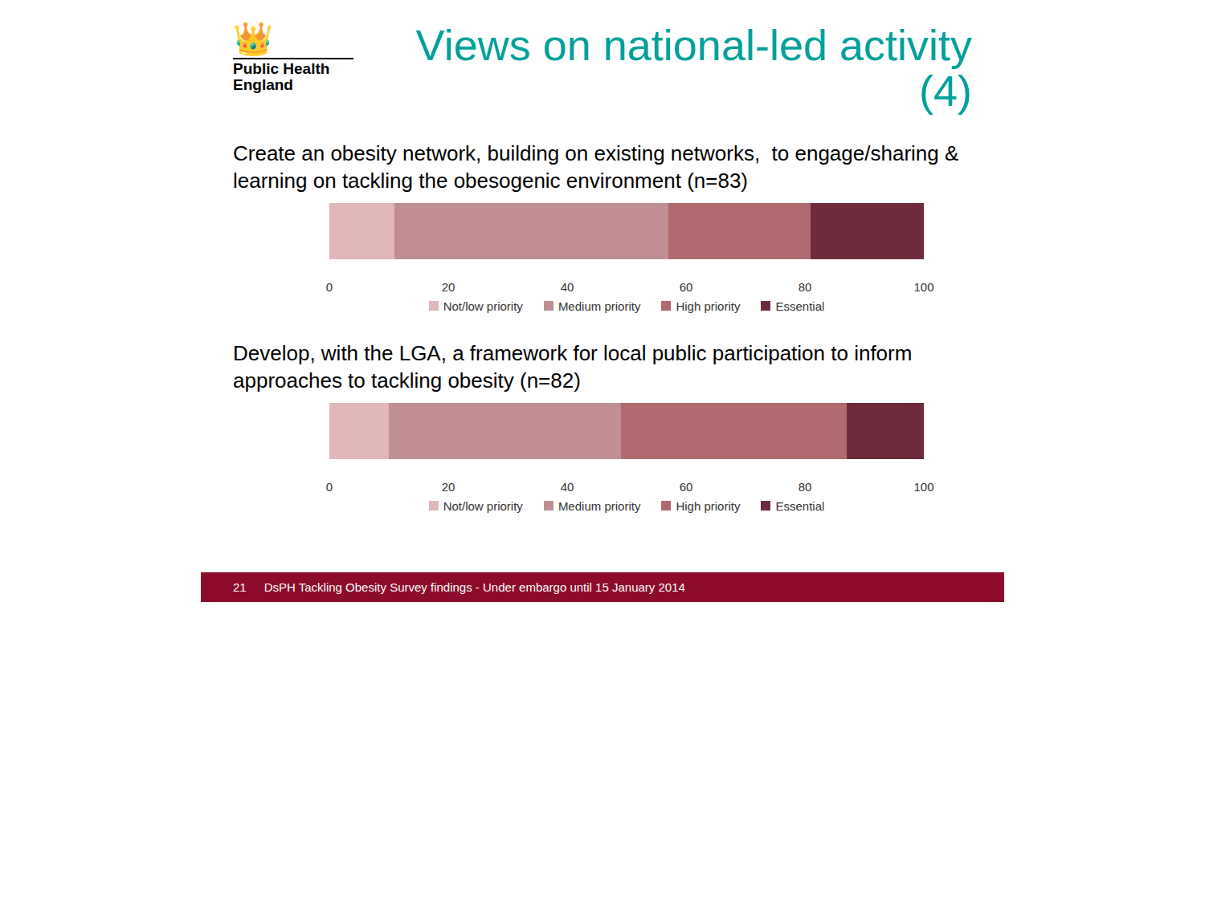👑
Public Health
England
Views on national-led activity (4)
Create an obesity network, building on existing networks, to engage/sharing & learning on tackling the obesogenic environment (n=83)
0 20 40 60 80 100
Not/low priority Medium priority High priority Essential
Develop, with the LGA, a framework for local public participation to inform approaches to tackling obesity (n=82)
0 20 40 60 80 100
Not/low priority Medium priority High priority Essential
21 DsPH Tackling Obesity Survey findings - Under embargo until 15 January 2014